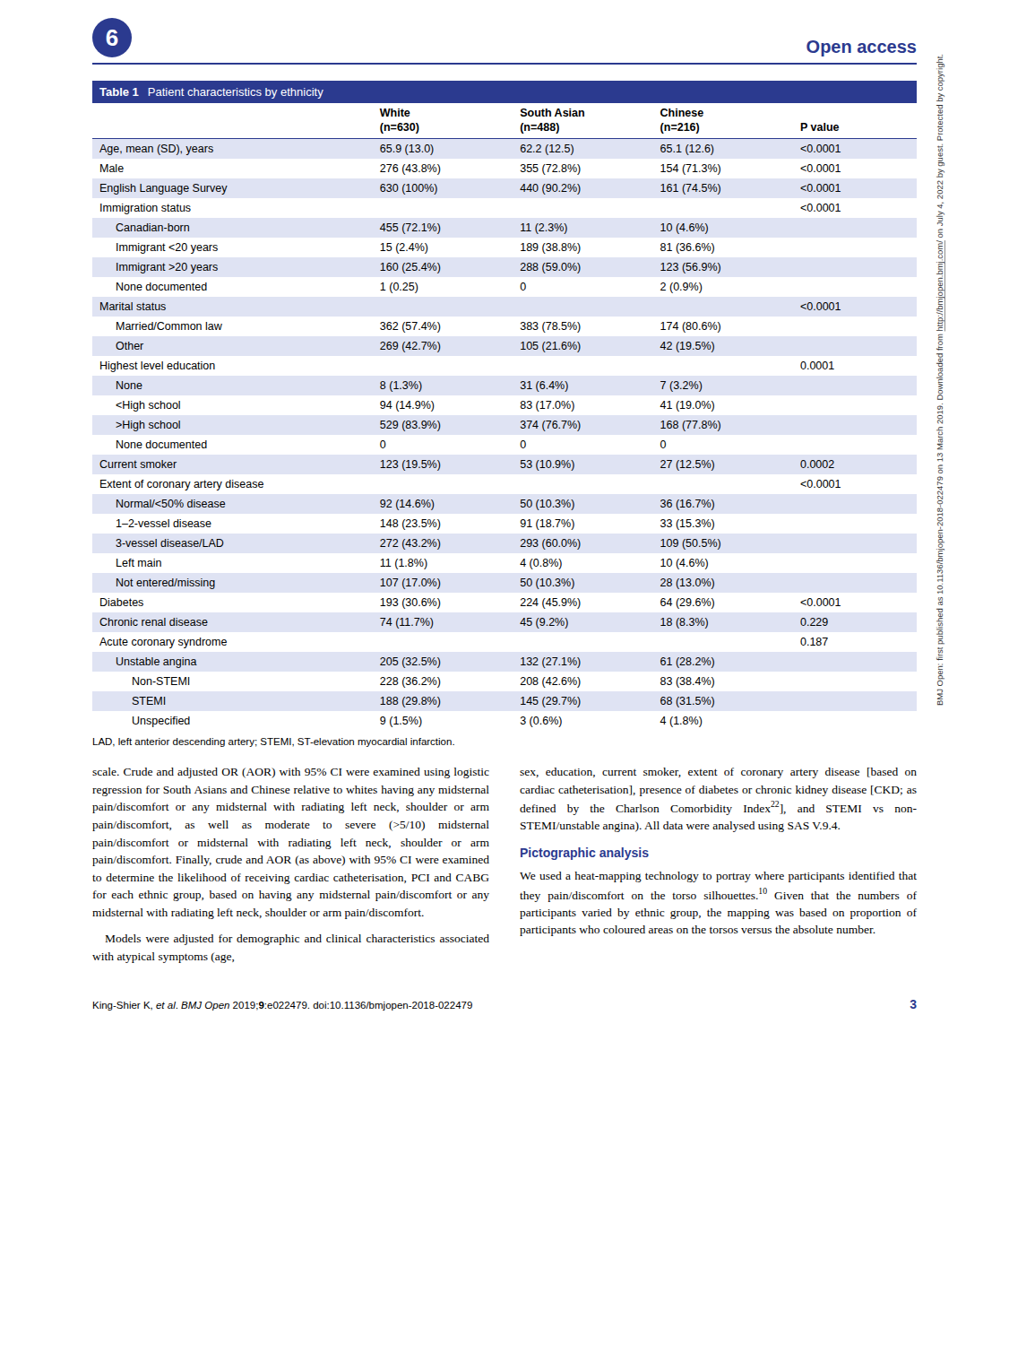BMJ Open: first published as 10.1136/bmjopen-2018-022479 on 13 March 2019. Downloaded from http://bmjopen.bmj.com/ on July 4, 2022 by guest. Protected by copyright.
6
Open access
Table 1 Patient characteristics by ethnicity
| | White (n=630) | South Asian (n=488) | Chinese (n=216) | P value |
| --- | --- | --- | --- | --- |
| Age, mean (SD), years | 65.9 (13.0) | 62.2 (12.5) | 65.1 (12.6) | <0.0001 |
| Male | 276 (43.8%) | 355 (72.8%) | 154 (71.3%) | <0.0001 |
| English Language Survey | 630 (100%) | 440 (90.2%) | 161 (74.5%) | <0.0001 |
| Immigration status | | | | <0.0001 |
| Canadian-born | 455 (72.1%) | 11 (2.3%) | 10 (4.6%) | |
| Immigrant <20 years | 15 (2.4%) | 189 (38.8%) | 81 (36.6%) | |
| Immigrant >20 years | 160 (25.4%) | 288 (59.0%) | 123 (56.9%) | |
| None documented | 1 (0.25) | 0 | 2 (0.9%) | |
| Marital status | | | | <0.0001 |
| Married/Common law | 362 (57.4%) | 383 (78.5%) | 174 (80.6%) | |
| Other | 269 (42.7%) | 105 (21.6%) | 42 (19.5%) | |
| Highest level education | | | | 0.0001 |
| None | 8 (1.3%) | 31 (6.4%) | 7 (3.2%) | |
| <High school | 94 (14.9%) | 83 (17.0%) | 41 (19.0%) | |
| >High school | 529 (83.9%) | 374 (76.7%) | 168 (77.8%) | |
| None documented | 0 | 0 | 0 | |
| Current smoker | 123 (19.5%) | 53 (10.9%) | 27 (12.5%) | 0.0002 |
| Extent of coronary artery disease | | | | <0.0001 |
| Normal/<50% disease | 92 (14.6%) | 50 (10.3%) | 36 (16.7%) | |
| 1–2-vessel disease | 148 (23.5%) | 91 (18.7%) | 33 (15.3%) | |
| 3-vessel disease/LAD | 272 (43.2%) | 293 (60.0%) | 109 (50.5%) | |
| Left main | 11 (1.8%) | 4 (0.8%) | 10 (4.6%) | |
| Not entered/missing | 107 (17.0%) | 50 (10.3%) | 28 (13.0%) | |
| Diabetes | 193 (30.6%) | 224 (45.9%) | 64 (29.6%) | <0.0001 |
| Chronic renal disease | 74 (11.7%) | 45 (9.2%) | 18 (8.3%) | 0.229 |
| Acute coronary syndrome | | | | 0.187 |
| Unstable angina | 205 (32.5%) | 132 (27.1%) | 61 (28.2%) | |
| Non-STEMI | 228 (36.2%) | 208 (42.6%) | 83 (38.4%) | |
| STEMI | 188 (29.8%) | 145 (29.7%) | 68 (31.5%) | |
| Unspecified | 9 (1.5%) | 3 (0.6%) | 4 (1.8%) | |
LAD, left anterior descending artery; STEMI, ST-elevation myocardial infarction.
scale. Crude and adjusted OR (AOR) with 95% CI were examined using logistic regression for South Asians and Chinese relative to whites having any midsternal pain/discomfort or any midsternal with radiating left neck, shoulder or arm pain/discomfort, as well as moderate to severe (>5/10) midsternal pain/discomfort or midsternal with radiating left neck, shoulder or arm pain/discomfort. Finally, crude and AOR (as above) with 95% CI were examined to determine the likelihood of receiving cardiac catheterisation, PCI and CABG for each ethnic group, based on having any midsternal pain/discomfort or any midsternal with radiating left neck, shoulder or arm pain/discomfort.
Models were adjusted for demographic and clinical characteristics associated with atypical symptoms (age,
sex, education, current smoker, extent of coronary artery disease [based on cardiac catheterisation], presence of diabetes or chronic kidney disease [CKD; as defined by the Charlson Comorbidity Index22], and STEMI vs non-STEMI/unstable angina). All data were analysed using SAS V.9.4.
Pictographic analysis
We used a heat-mapping technology to portray where participants identified that they pain/discomfort on the torso silhouettes.10 Given that the numbers of participants varied by ethnic group, the mapping was based on proportion of participants who coloured areas on the torsos versus the absolute number.
King-Shier K, et al. BMJ Open 2019;9:e022479. doi:10.1136/bmjopen-2018-022479
3